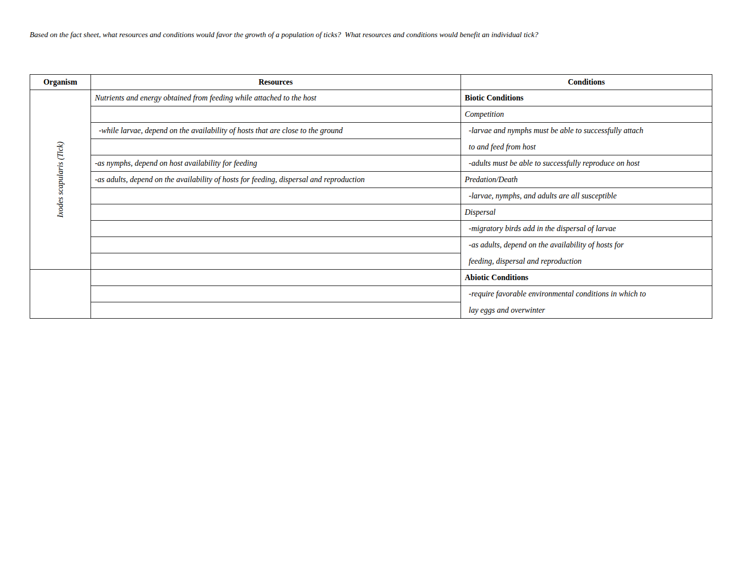Based on the fact sheet, what resources and conditions would favor the growth of a population of ticks? What resources and conditions would benefit an individual tick?
| Organism | Resources | Conditions |
| --- | --- | --- |
| Ixodes scapularis (Tick) | Nutrients and energy obtained from feeding while attached to the host | Biotic Conditions |
| | Competition |
| -while larvae, depend on the availability of hosts that are close to the ground | -larvae and nymphs must be able to successfully attach |
| | to and feed from host |
| -as nymphs, depend on host availability for feeding | -adults must be able to successfully reproduce on host |
| -as adults, depend on the availability of hosts for feeding, dispersal and reproduction | Predation/Death |
| | -larvae, nymphs, and adults are all susceptible |
| | Dispersal |
| | -migratory birds add in the dispersal of larvae |
| | -as adults, depend on the availability of hosts for |
| | feeding, dispersal and reproduction |
| | | Abiotic Conditions |
| | -require favorable environmental conditions in which to |
| | lay eggs and overwinter |